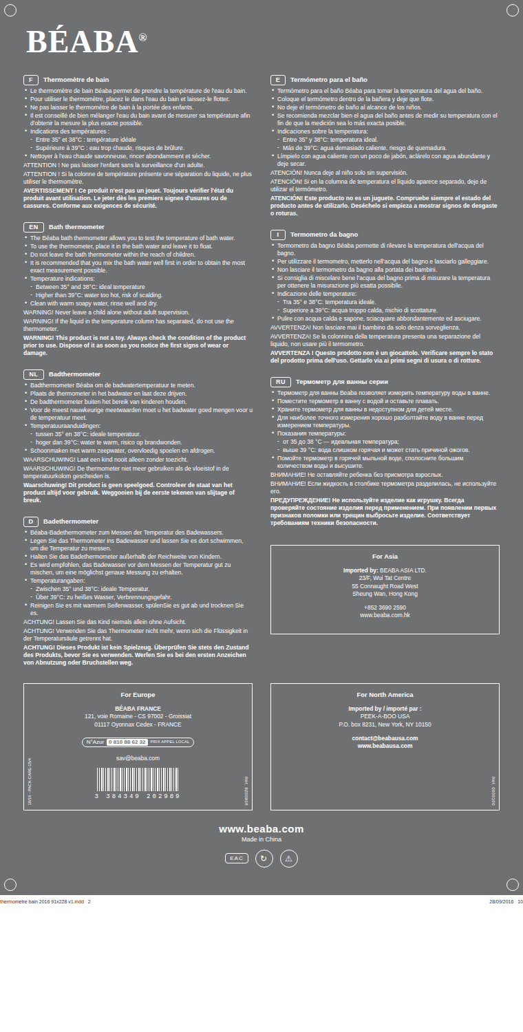BÉABA®
F Thermomètre de bain
Le thermomètre de bain Béaba permet de prendre la température de l'eau du bain.
Pour utiliser le thermomètre, placez le dans l'eau du bain et laissez-le flotter.
Ne pas laisser le thermomètre de bain à la portée des enfants.
Il est conseillé de bien mélanger l'eau du bain avant de mesurer sa température afin d'obtenir la mesure la plus exacte possible.
Indications des températures :
Entre 35° et 38°C : température idéale
Supérieure à 39°C : eau trop chaude, risques de brûlure.
Nettoyer à l'eau chaude savonneuse, rincer abondamment et sécher.
ATTENTION ! Ne pas laisser l'enfant sans la surveillance d'un adulte.
ATTENTION ! Si la colonne de température présente une séparation du liquide, ne plus utiliser le thermomètre.
AVERTISSEMENT ! Ce produit n'est pas un jouet. Toujours vérifier l'état du produit avant utilisation. Le jeter dès les premiers signes d'usures ou de cassures. Conforme aux exigences de sécurité.
EN Bath thermometer
The Béaba bath thermometer allows you to test the temperature of bath water.
To use the thermometer, place it in the bath water and leave it to float.
Do not leave the bath thermometer within the reach of children.
It is recommended that you mix the bath water well first in order to obtain the most exact measurement possible.
Temperature indications:
Between 35° and 38°C: ideal temperature
Higher than 39°C: water too hot, risk of scalding.
Clean with warm soapy water, rinse well and dry.
WARNING! Never leave a child alone without adult supervision.
WARNING! If the liquid in the temperature column has separated, do not use the thermometer.
WARNING! This product is not a toy. Always check the condition of the product prior to use. Dispose of it as soon as you notice the first signs of wear or damage.
NL Badthermometer
Badthermometer Béaba om de badwatertemperatuur te meten.
Plaats de thermometer in het badwater en laat deze drijven.
De badthermometer buiten het bereik van kinderen houden.
Voor de meest nauwkeurige meetwaarden moet u het badwater goed mengen voor u de temperatuur meet.
Temperatuuraanduidingen:
tussen 35° en 38°C: ideale temperatuur.
hoger dan 39°C: water te warm, risico op brandwonden.
Schoonmaken met warm zeepwater, overvloedig spoelen en afdrogen.
WAARSCHUWING! Laat een kind nooit alleen zonder toezicht.
WAARSCHUWING! De thermometer niet meer gebruiken als de vloeistof in de temperatuurkolom gescheiden is.
Waarschuwing! Dit product is geen speelgoed. Controleer de staat van het product altijd voor gebruik. Weggooien bij de eerste tekenen van slijtage of breuk.
D Badethermometer
Béaba-Badethermometer zum Messen der Temperatur des Badewassers.
Legen Sie das Thermometer ins Badewasser und lassen Sie es dort schwimmen, um die Temperatur zu messen.
Halten Sie das Badethermometer außerhalb der Reichweite von Kindern.
Es wird empfohlen, das Badewasser vor dem Messen der Temperatur gut zu mischen, um eine möglichst genaue Messung zu erhalten.
Temperaturangaben:
Zwischen 35° und 38°C: ideale Temperatur.
Über 39°C: zu heißes Wasser, Verbrennungsgefahr.
Reinigen Sie es mit warmem Seifenwasser, spülenSie es gut ab und trocknen Sie es.
ACHTUNG! Lassen Sie das Kind niemals allein ohne Aufsicht.
ACHTUNG! Verwenden Sie das Thermometer nicht mehr, wenn sich die Flüssigkeit in der Temperatursäule getrennt hat.
ACHTUNG! Dieses Produkt ist kein Spielzeug. Überprüfen Sie stets den Zustand des Produkts, bevor Sie es verwenden. Werfen Sie es bei den ersten Anzeichen von Abnutzung oder Bruchstellen weg.
E Termómetro para el baño
Termómetro para el baño Béaba para tomar la temperatura del agua del baño.
Coloque el termómetro dentro de la bañera y deje que flote.
No deje el termómetro de baño al alcance de los niños.
Se recomienda mezclar bien el agua del baño antes de medir su temperatura con el fin de que la medición sea lo más exacta posible.
Indicaciones sobre la temperatura:
Entre 35° y 38°C: temperatura ideal.
Más de 39°C: agua demasiado caliente, riesgo de quemadura.
Límpielo con agua caliente con un poco de jabón, aclárelo con agua abundante y deje secar.
ATENCIÓN! Nunca deje al niño solo sin supervisión.
ATENCIÓN! Si en la columna de temperatura el líquido aparece separado, deje de utilizar el termómetro.
ATENCIÓN! Este producto no es un juguete. Compruebe siempre el estado del producto antes de utilizarlo. Deséchelo si empieza a mostrar signos de desgaste o roturas.
I Termometro da bagno
Termometro da bagno Béaba permette di rilevare la temperatura dell'acqua del bagno.
Per utilizzare il termometro, metterlo nell'acqua del bagno e lasciarlo galleggiare.
Non lasciare il termometro da bagno alla portata dei bambini.
Si consiglia di miscelare bene l'acqua del bagno prima di misurare la temperatura per ottenere la misurazione più esatta possibile.
Indicazione delle temperature:
Tra 35° e 38°C: temperatura ideale.
Superiore a 39°C: acqua troppo calda, rischio di scottature.
Pulire con acqua calda e sapone, sciacquare abbondantemente ed asciugare.
AVVERTENZA! Non lasciare mai il bambino da solo denza sorveglienza.
AVVERTENZA! Se la colonnina della temperatura presenta una separazione del liquido, non usare più il termometro.
AVVERTENZA ! Questo prodotto non è un giocattolo. Verificare sempre lo stato del prodotto prima dell'uso. Gettarlo via ai primi segni di usura o di rotture.
RU Термометр для ванны серии
Термометр для ванны Beaba позволяет измерить температуру воды в ванне.
Поместите термометр в ванну с водой и оставьте плавать.
Храните термометр для ванны в недоступном для детей месте.
Для наиболее точного измерения хорошо разболтайте воду в ванне перед измерением температуры.
Показания температуры:
от 35 до 38 °C — идеальная температура;
выше 39 °C: вода слишком горячая и может стать причиной ожогов.
Помойте термометр в горячей мыльной воде, сполосните большим количеством воды и высушите.
ВНИМАНИЕ! Не оставляйте ребенка без присмотра взрослых.
ВНИМАНИЕ! Если жидкость в столбике термометра разделилась, не используйте его.
ПРЕДУПРЕЖДЕНИЕ! Не используйте изделие как игрушку. Всегда проверяйте состояние изделия перед применением. При появлении первых признаков поломки или трещин выбросьте изделие. Соответствует требованиям техники безопасности.
For Asia
Imported by: BEABA ASIA LTD.
23/F, Wui Tat Centre
55 Connaught Road West
Sheung Wan, Hong Kong
+852 3690 2590
www.beaba.com.hk
For Europe
BÉABA FRANCE
121, voie Romaine - CS 97002 - Groissiat
01117 Oyonnax Cedex - FRANCE
N°Azur 0 810 88 62 32 PRIX APPEL LOCAL
sav@beaba.com
3 384349 202989
Réf. 9200938 10/16 - PACK-CARE-15/4
For North America
Imported by / importé par :
PEEK-A-BOO USA
P.O. box 8231, New York, NY 10150
contact@beabausa.com
www.beabausa.com
Réf. 0000100
www.beaba.com
Made in China
EAC ↻ ⚠
thermometre bain 2016 91x228 v1.indd 2 28/09/2016 10